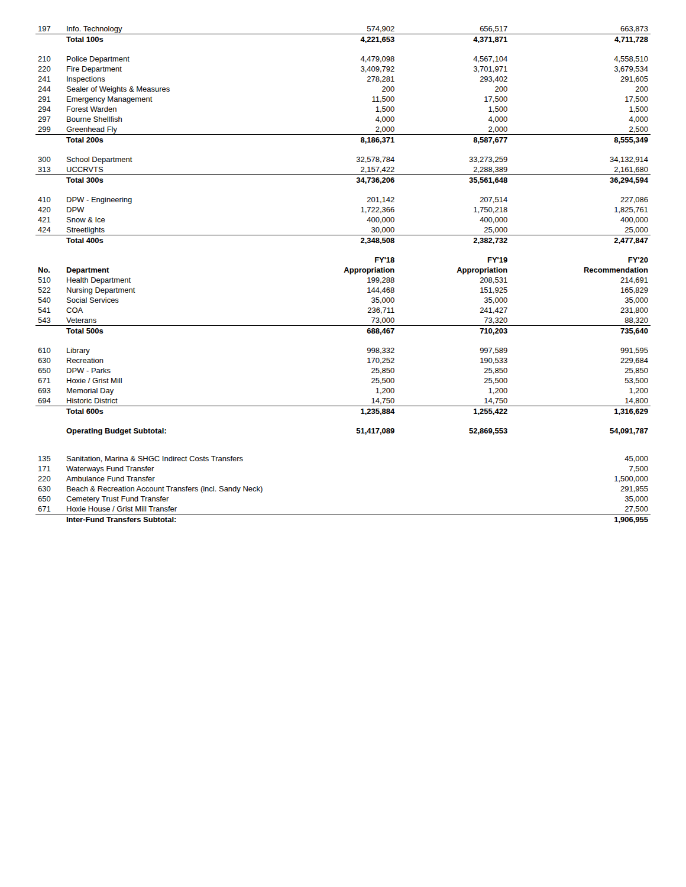| 197 | Info. Technology | 574,902 | 656,517 | 663,873 |
| | Total 100s | 4,221,653 | 4,371,871 | 4,711,728 |
| 210 | Police Department | 4,479,098 | 4,567,104 | 4,558,510 |
| 220 | Fire Department | 3,409,792 | 3,701,971 | 3,679,534 |
| 241 | Inspections | 278,281 | 293,402 | 291,605 |
| 244 | Sealer of Weights & Measures | 200 | 200 | 200 |
| 291 | Emergency Management | 11,500 | 17,500 | 17,500 |
| 294 | Forest Warden | 1,500 | 1,500 | 1,500 |
| 297 | Bourne Shellfish | 4,000 | 4,000 | 4,000 |
| 299 | Greenhead Fly | 2,000 | 2,000 | 2,500 |
| | Total 200s | 8,186,371 | 8,587,677 | 8,555,349 |
| 300 | School Department | 32,578,784 | 33,273,259 | 34,132,914 |
| 313 | UCCRVTS | 2,157,422 | 2,288,389 | 2,161,680 |
| | Total 300s | 34,736,206 | 35,561,648 | 36,294,594 |
| 410 | DPW - Engineering | 201,142 | 207,514 | 227,086 |
| 420 | DPW | 1,722,366 | 1,750,218 | 1,825,761 |
| 421 | Snow & Ice | 400,000 | 400,000 | 400,000 |
| 424 | Streetlights | 30,000 | 25,000 | 25,000 |
| | Total 400s | 2,348,508 | 2,382,732 | 2,477,847 |
| | | FY'18 | FY'19 | FY'20 |
| No. | Department | Appropriation | Appropriation | Recommendation |
| 510 | Health Department | 199,288 | 208,531 | 214,691 |
| 522 | Nursing Department | 144,468 | 151,925 | 165,829 |
| 540 | Social Services | 35,000 | 35,000 | 35,000 |
| 541 | COA | 236,711 | 241,427 | 231,800 |
| 543 | Veterans | 73,000 | 73,320 | 88,320 |
| | Total 500s | 688,467 | 710,203 | 735,640 |
| 610 | Library | 998,332 | 997,589 | 991,595 |
| 630 | Recreation | 170,252 | 190,533 | 229,684 |
| 650 | DPW - Parks | 25,850 | 25,850 | 25,850 |
| 671 | Hoxie / Grist Mill | 25,500 | 25,500 | 53,500 |
| 693 | Memorial Day | 1,200 | 1,200 | 1,200 |
| 694 | Historic District | 14,750 | 14,750 | 14,800 |
| | Total 600s | 1,235,884 | 1,255,422 | 1,316,629 |
| | Operating Budget Subtotal: | 51,417,089 | 52,869,553 | 54,091,787 |
| 135 | Sanitation, Marina & SHGC Indirect Costs Transfers | 45,000 |
| 171 | Waterways Fund Transfer | 7,500 |
| 220 | Ambulance Fund Transfer | 1,500,000 |
| 630 | Beach & Recreation Account Transfers (incl. Sandy Neck) | 291,955 |
| 650 | Cemetery Trust Fund Transfer | 35,000 |
| 671 | Hoxie House / Grist Mill Transfer | 27,500 |
| | Inter-Fund Transfers Subtotal: | 1,906,955 |